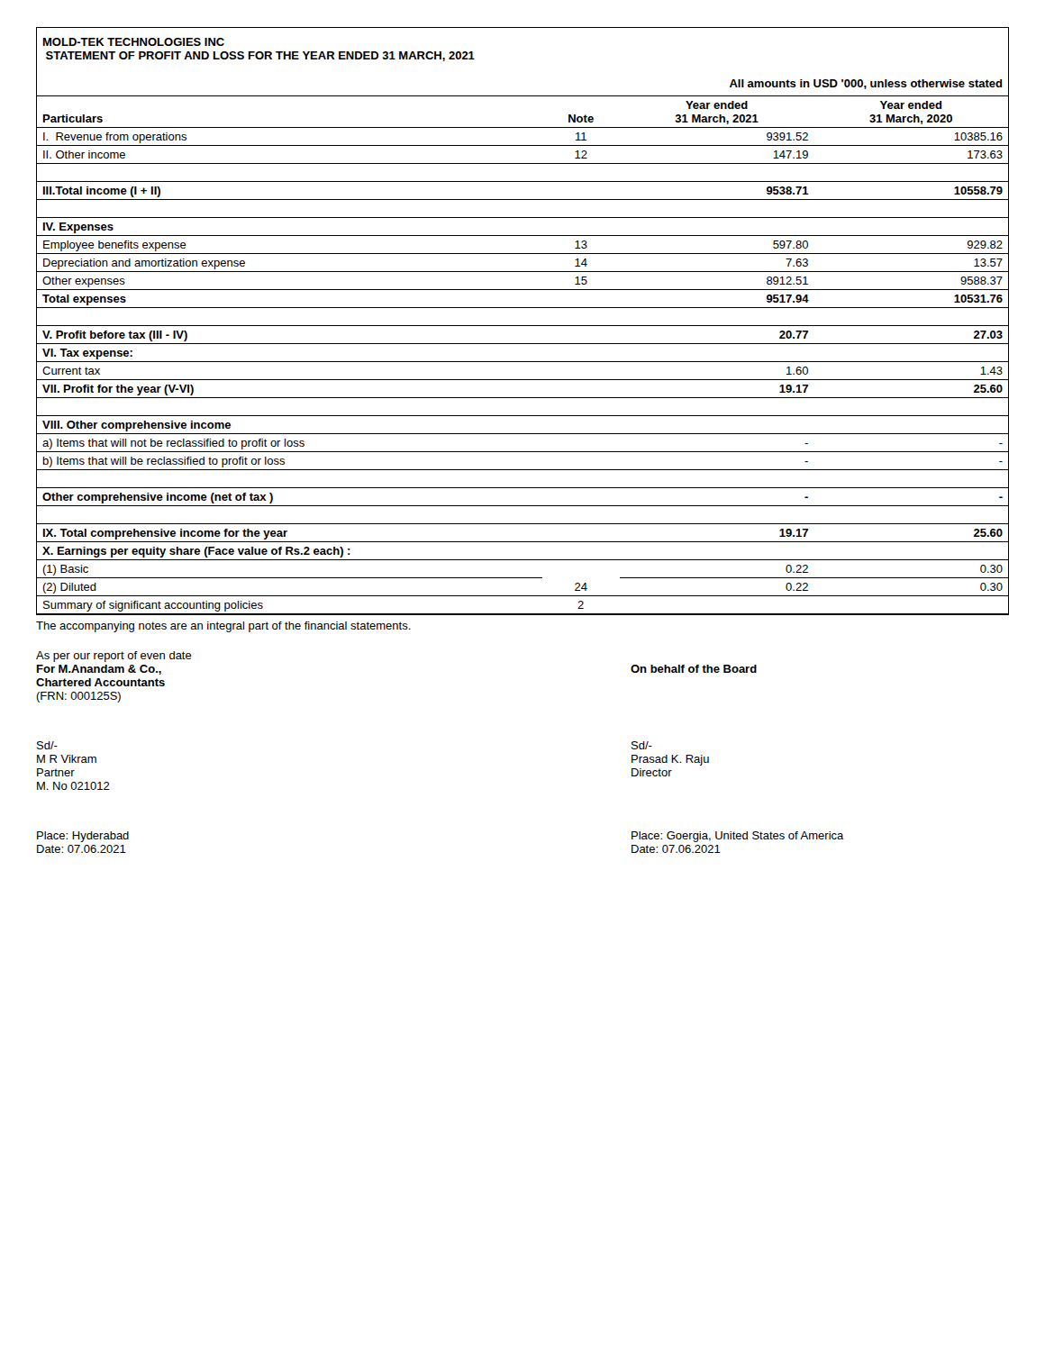MOLD-TEK TECHNOLOGIES INC
STATEMENT OF PROFIT AND LOSS FOR THE YEAR ENDED 31 MARCH, 2021
All amounts in USD '000, unless otherwise stated
| Particulars | Note | Year ended 31 March, 2021 | Year ended 31 March, 2020 |
| --- | --- | --- | --- |
| I. Revenue from operations | 11 | 9391.52 | 10385.16 |
| II. Other income | 12 | 147.19 | 173.63 |
| III.Total income (I + II) | | 9538.71 | 10558.79 |
| IV. Expenses | | | |
| Employee benefits expense | 13 | 597.80 | 929.82 |
| Depreciation and amortization expense | 14 | 7.63 | 13.57 |
| Other expenses | 15 | 8912.51 | 9588.37 |
| Total expenses | | 9517.94 | 10531.76 |
| V. Profit before tax (III - IV) | | 20.77 | 27.03 |
| VI. Tax expense: | | | |
| Current tax | | 1.60 | 1.43 |
| VII. Profit for the year (V-VI) | | 19.17 | 25.60 |
| VIII. Other comprehensive income | | | |
| a) Items that will not be reclassified to profit or loss | | - | - |
| b) Items that will be reclassified to profit or loss | | - | - |
| Other comprehensive income (net of tax ) | | - | - |
| IX. Total comprehensive income for the year | | 19.17 | 25.60 |
| X. Earnings per equity share (Face value of Rs.2 each) : | | | |
| (1) Basic | 24 | 0.22 | 0.30 |
| (2) Diluted | 0.22 | 0.30 |
| Summary of significant accounting policies | 2 | | |
The accompanying notes are an integral part of the financial statements.
| As per our report of even date | |
| For M.Anandam & Co., | On behalf of the Board |
| Chartered Accountants | |
| (FRN: 000125S) | |
| Sd/- | Sd/- |
| M R Vikram | Prasad K. Raju |
| Partner | Director |
| M. No 021012 | |
| Place: Hyderabad | Place: Goergia, United States of America |
| Date: 07.06.2021 | Date: 07.06.2021 |